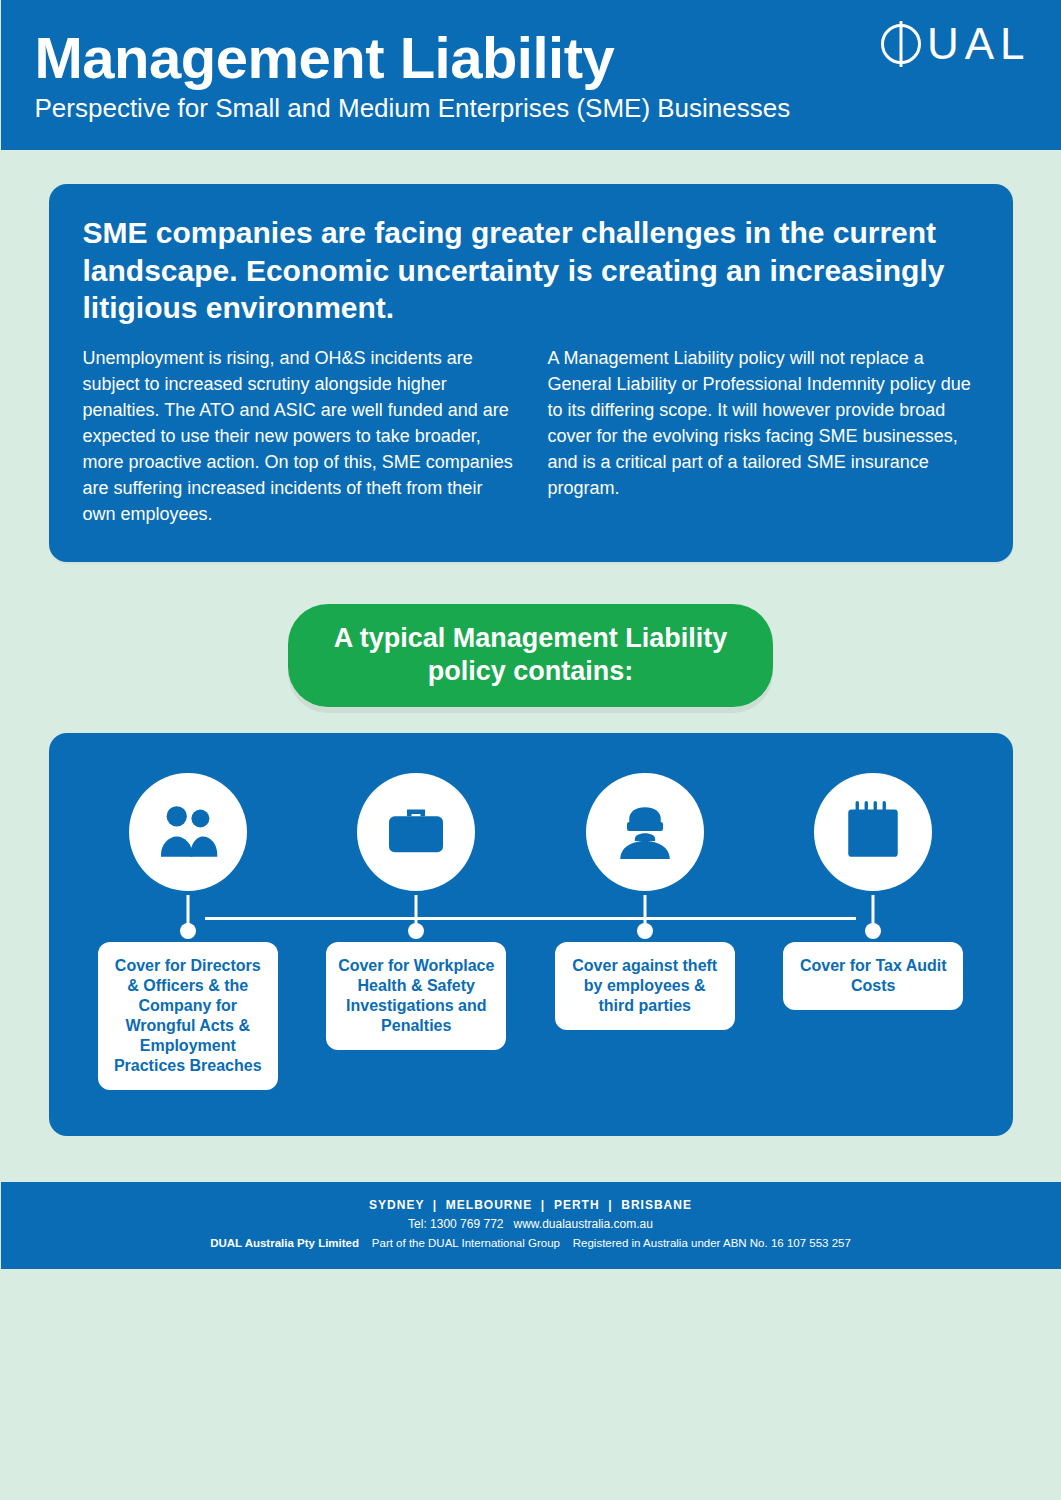Management Liability
Perspective for Small and Medium Enterprises (SME) Businesses
UAL
SME companies are facing greater challenges in the current landscape. Economic uncertainty is creating an increasingly litigious environment.
Unemployment is rising, and OH&S incidents are subject to increased scrutiny alongside higher penalties. The ATO and ASIC are well funded and are expected to use their new powers to take broader, more proactive action. On top of this, SME companies are suffering increased incidents of theft from their own employees.
A Management Liability policy will not replace a General Liability or Professional Indemnity policy due to its differing scope. It will however provide broad cover for the evolving risks facing SME businesses, and is a critical part of a tailored SME insurance program.
A typical Management Liability
policy contains:
$
Cover for Directors & Officers & the Company for Wrongful Acts & Employment Practices Breaches
Cover for Workplace Health & Safety Investigations and Penalties
Cover against theft by employees & third parties
Cover for Tax Audit Costs
SYDNEY | MELBOURNE | PERTH | BRISBANE
Tel: 1300 769 772 www.dualaustralia.com.au
DUAL Australia Pty Limited Part of the DUAL International Group Registered in Australia under ABN No. 16 107 553 257